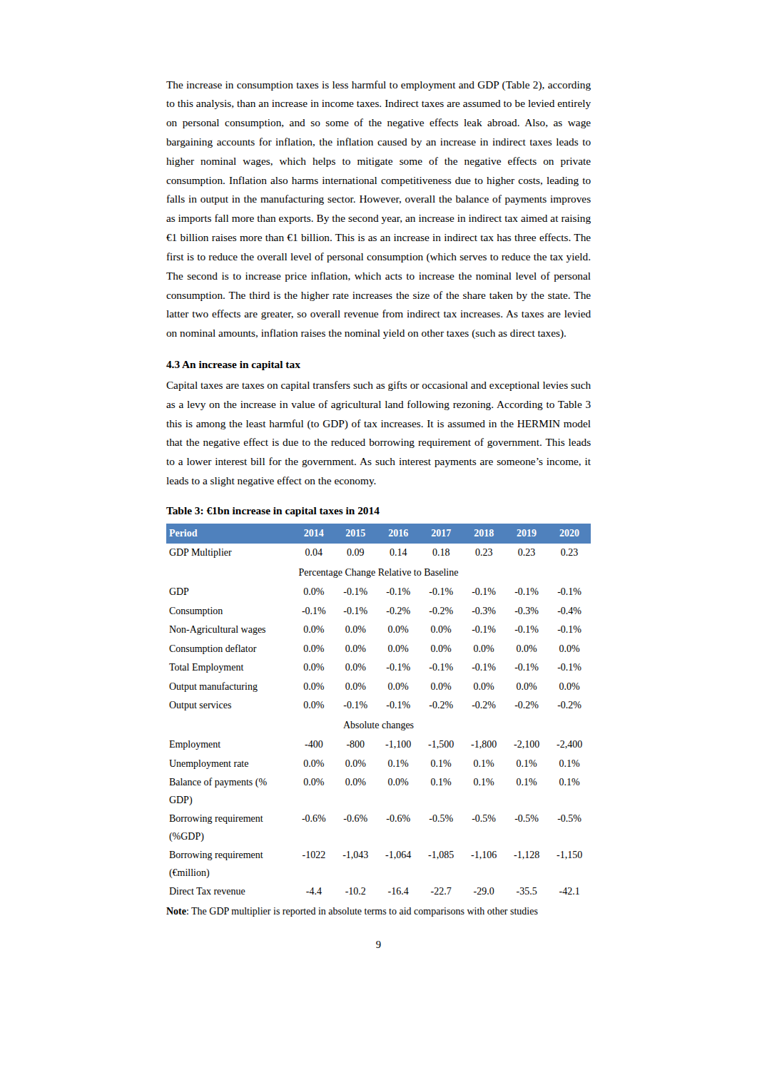The increase in consumption taxes is less harmful to employment and GDP (Table 2), according to this analysis, than an increase in income taxes. Indirect taxes are assumed to be levied entirely on personal consumption, and so some of the negative effects leak abroad. Also, as wage bargaining accounts for inflation, the inflation caused by an increase in indirect taxes leads to higher nominal wages, which helps to mitigate some of the negative effects on private consumption. Inflation also harms international competitiveness due to higher costs, leading to falls in output in the manufacturing sector. However, overall the balance of payments improves as imports fall more than exports. By the second year, an increase in indirect tax aimed at raising €1 billion raises more than €1 billion. This is as an increase in indirect tax has three effects. The first is to reduce the overall level of personal consumption (which serves to reduce the tax yield. The second is to increase price inflation, which acts to increase the nominal level of personal consumption. The third is the higher rate increases the size of the share taken by the state. The latter two effects are greater, so overall revenue from indirect tax increases. As taxes are levied on nominal amounts, inflation raises the nominal yield on other taxes (such as direct taxes).
4.3 An increase in capital tax
Capital taxes are taxes on capital transfers such as gifts or occasional and exceptional levies such as a levy on the increase in value of agricultural land following rezoning. According to Table 3 this is among the least harmful (to GDP) of tax increases. It is assumed in the HERMIN model that the negative effect is due to the reduced borrowing requirement of government. This leads to a lower interest bill for the government. As such interest payments are someone’s income, it leads to a slight negative effect on the economy.
Table 3: €1bn increase in capital taxes in 2014
| Period | 2014 | 2015 | 2016 | 2017 | 2018 | 2019 | 2020 |
| --- | --- | --- | --- | --- | --- | --- | --- |
| GDP Multiplier | 0.04 | 0.09 | 0.14 | 0.18 | 0.23 | 0.23 | 0.23 |
| Percentage Change Relative to Baseline |
| GDP | 0.0% | -0.1% | -0.1% | -0.1% | -0.1% | -0.1% | -0.1% |
| Consumption | -0.1% | -0.1% | -0.2% | -0.2% | -0.3% | -0.3% | -0.4% |
| Non-Agricultural wages | 0.0% | 0.0% | 0.0% | 0.0% | -0.1% | -0.1% | -0.1% |
| Consumption deflator | 0.0% | 0.0% | 0.0% | 0.0% | 0.0% | 0.0% | 0.0% |
| Total Employment | 0.0% | 0.0% | -0.1% | -0.1% | -0.1% | -0.1% | -0.1% |
| Output manufacturing | 0.0% | 0.0% | 0.0% | 0.0% | 0.0% | 0.0% | 0.0% |
| Output services | 0.0% | -0.1% | -0.1% | -0.2% | -0.2% | -0.2% | -0.2% |
| Absolute changes |
| Employment | -400 | -800 | -1,100 | -1,500 | -1,800 | -2,100 | -2,400 |
| Unemployment rate | 0.0% | 0.0% | 0.1% | 0.1% | 0.1% | 0.1% | 0.1% |
| Balance of payments (% GDP) | 0.0% | 0.0% | 0.0% | 0.1% | 0.1% | 0.1% | 0.1% |
| Borrowing requirement (%GDP) | -0.6% | -0.6% | -0.6% | -0.5% | -0.5% | -0.5% | -0.5% |
| Borrowing requirement (€million) | -1022 | -1,043 | -1,064 | -1,085 | -1,106 | -1,128 | -1,150 |
| Direct Tax revenue | -4.4 | -10.2 | -16.4 | -22.7 | -29.0 | -35.5 | -42.1 |
Note: The GDP multiplier is reported in absolute terms to aid comparisons with other studies
9